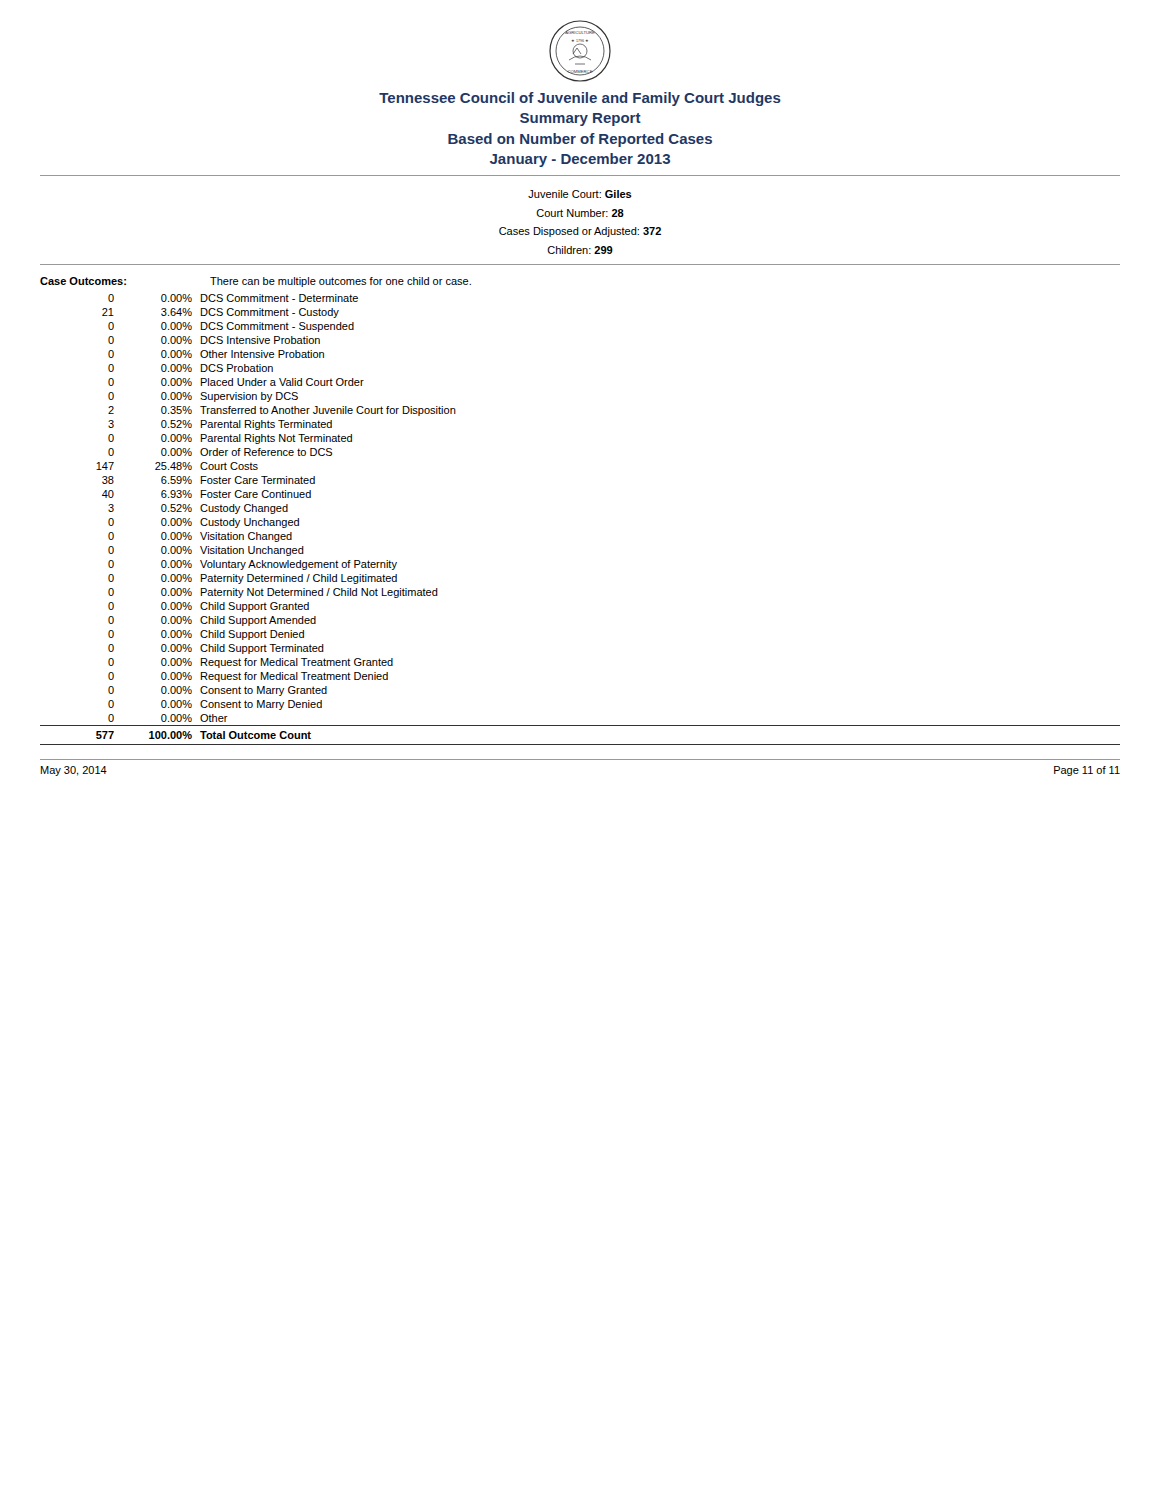AGRICULTURE COMMERCE ★ 1796 ★
Tennessee Council of Juvenile and Family Court Judges
Summary Report
Based on Number of Reported Cases
January - December 2013
Juvenile Court: Giles
Court Number: 28
Cases Disposed or Adjusted: 372
Children: 299
Case Outcomes:
There can be multiple outcomes for one child or case.
| 0 | 0.00% | DCS Commitment - Determinate |
| 21 | 3.64% | DCS Commitment - Custody |
| 0 | 0.00% | DCS Commitment - Suspended |
| 0 | 0.00% | DCS Intensive Probation |
| 0 | 0.00% | Other Intensive Probation |
| 0 | 0.00% | DCS Probation |
| 0 | 0.00% | Placed Under a Valid Court Order |
| 0 | 0.00% | Supervision by DCS |
| 2 | 0.35% | Transferred to Another Juvenile Court for Disposition |
| 3 | 0.52% | Parental Rights Terminated |
| 0 | 0.00% | Parental Rights Not Terminated |
| 0 | 0.00% | Order of Reference to DCS |
| 147 | 25.48% | Court Costs |
| 38 | 6.59% | Foster Care Terminated |
| 40 | 6.93% | Foster Care Continued |
| 3 | 0.52% | Custody Changed |
| 0 | 0.00% | Custody Unchanged |
| 0 | 0.00% | Visitation Changed |
| 0 | 0.00% | Visitation Unchanged |
| 0 | 0.00% | Voluntary Acknowledgement of Paternity |
| 0 | 0.00% | Paternity Determined / Child Legitimated |
| 0 | 0.00% | Paternity Not Determined / Child Not Legitimated |
| 0 | 0.00% | Child Support Granted |
| 0 | 0.00% | Child Support Amended |
| 0 | 0.00% | Child Support Denied |
| 0 | 0.00% | Child Support Terminated |
| 0 | 0.00% | Request for Medical Treatment Granted |
| 0 | 0.00% | Request for Medical Treatment Denied |
| 0 | 0.00% | Consent to Marry Granted |
| 0 | 0.00% | Consent to Marry Denied |
| 0 | 0.00% | Other |
| 577 | 100.00% | Total Outcome Count |
May 30, 2014
Page 11 of 11